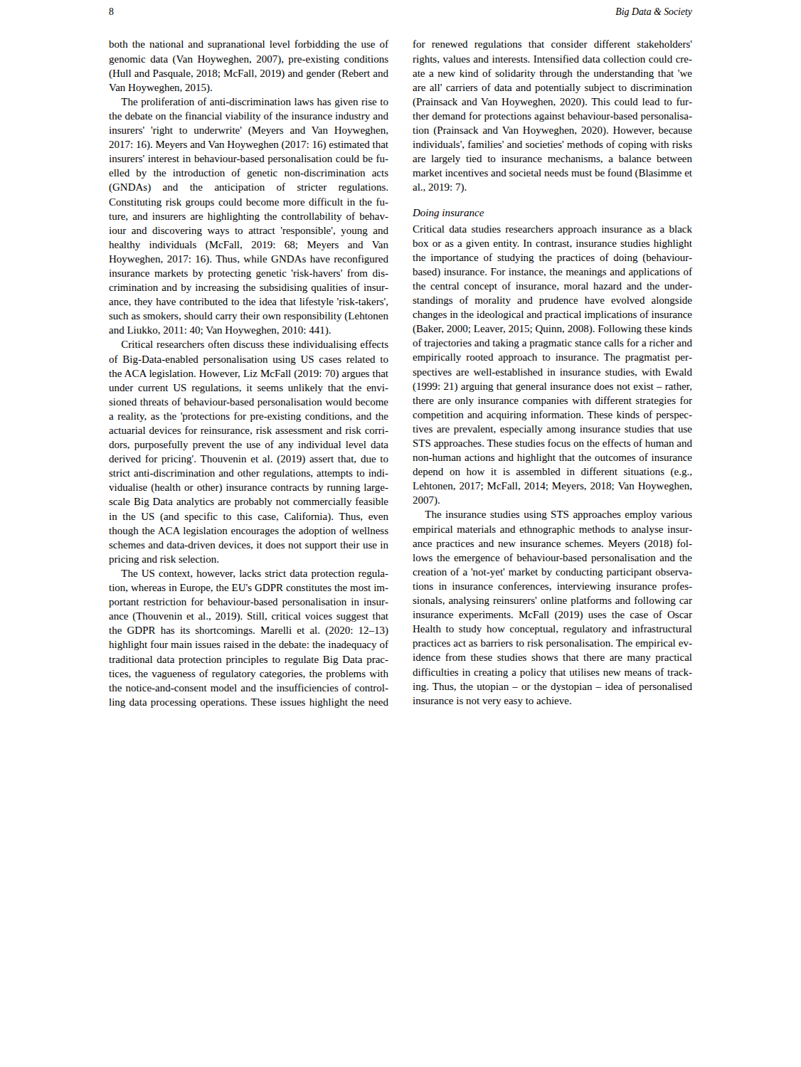8 Big Data & Society
both the national and supranational level forbidding the use of genomic data (Van Hoyweghen, 2007), pre-existing conditions (Hull and Pasquale, 2018; McFall, 2019) and gender (Rebert and Van Hoyweghen, 2015).
The proliferation of anti-discrimination laws has given rise to the debate on the financial viability of the insurance industry and insurers' 'right to underwrite' (Meyers and Van Hoyweghen, 2017: 16). Meyers and Van Hoyweghen (2017: 16) estimated that insurers' interest in behaviour-based personalisation could be fuelled by the introduction of genetic non-discrimination acts (GNDAs) and the anticipation of stricter regulations. Constituting risk groups could become more difficult in the future, and insurers are highlighting the controllability of behaviour and discovering ways to attract 'responsible', young and healthy individuals (McFall, 2019: 68; Meyers and Van Hoyweghen, 2017: 16). Thus, while GNDAs have reconfigured insurance markets by protecting genetic 'risk-havers' from discrimination and by increasing the subsidising qualities of insurance, they have contributed to the idea that lifestyle 'risk-takers', such as smokers, should carry their own responsibility (Lehtonen and Liukko, 2011: 40; Van Hoyweghen, 2010: 441).
Critical researchers often discuss these individualising effects of Big-Data-enabled personalisation using US cases related to the ACA legislation. However, Liz McFall (2019: 70) argues that under current US regulations, it seems unlikely that the envisioned threats of behaviour-based personalisation would become a reality, as the 'protections for pre-existing conditions, and the actuarial devices for reinsurance, risk assessment and risk corridors, purposefully prevent the use of any individual level data derived for pricing'. Thouvenin et al. (2019) assert that, due to strict anti-discrimination and other regulations, attempts to individualise (health or other) insurance contracts by running large-scale Big Data analytics are probably not commercially feasible in the US (and specific to this case, California). Thus, even though the ACA legislation encourages the adoption of wellness schemes and data-driven devices, it does not support their use in pricing and risk selection.
The US context, however, lacks strict data protection regulation, whereas in Europe, the EU's GDPR constitutes the most important restriction for behaviour-based personalisation in insurance (Thouvenin et al., 2019). Still, critical voices suggest that the GDPR has its shortcomings. Marelli et al. (2020: 12–13) highlight four main issues raised in the debate: the inadequacy of traditional data protection principles to regulate Big Data practices, the vagueness of regulatory categories, the problems with the notice-and-consent model and the insufficiencies of controlling data processing operations. These issues highlight the need for renewed regulations that consider different stakeholders' rights, values and interests. Intensified data collection could create a new kind of solidarity through the understanding that 'we are all' carriers of data and potentially subject to discrimination (Prainsack and Van Hoyweghen, 2020). This could lead to further demand for protections against behaviour-based personalisation (Prainsack and Van Hoyweghen, 2020). However, because individuals', families' and societies' methods of coping with risks are largely tied to insurance mechanisms, a balance between market incentives and societal needs must be found (Blasimme et al., 2019: 7).
Doing insurance
Critical data studies researchers approach insurance as a black box or as a given entity. In contrast, insurance studies highlight the importance of studying the practices of doing (behaviour-based) insurance. For instance, the meanings and applications of the central concept of insurance, moral hazard and the understandings of morality and prudence have evolved alongside changes in the ideological and practical implications of insurance (Baker, 2000; Leaver, 2015; Quinn, 2008). Following these kinds of trajectories and taking a pragmatic stance calls for a richer and empirically rooted approach to insurance. The pragmatist perspectives are well-established in insurance studies, with Ewald (1999: 21) arguing that general insurance does not exist – rather, there are only insurance companies with different strategies for competition and acquiring information. These kinds of perspectives are prevalent, especially among insurance studies that use STS approaches. These studies focus on the effects of human and non-human actions and highlight that the outcomes of insurance depend on how it is assembled in different situations (e.g., Lehtonen, 2017; McFall, 2014; Meyers, 2018; Van Hoyweghen, 2007).
The insurance studies using STS approaches employ various empirical materials and ethnographic methods to analyse insurance practices and new insurance schemes. Meyers (2018) follows the emergence of behaviour-based personalisation and the creation of a 'not-yet' market by conducting participant observations in insurance conferences, interviewing insurance professionals, analysing reinsurers' online platforms and following car insurance experiments. McFall (2019) uses the case of Oscar Health to study how conceptual, regulatory and infrastructural practices act as barriers to risk personalisation. The empirical evidence from these studies shows that there are many practical difficulties in creating a policy that utilises new means of tracking. Thus, the utopian – or the dystopian – idea of personalised insurance is not very easy to achieve.